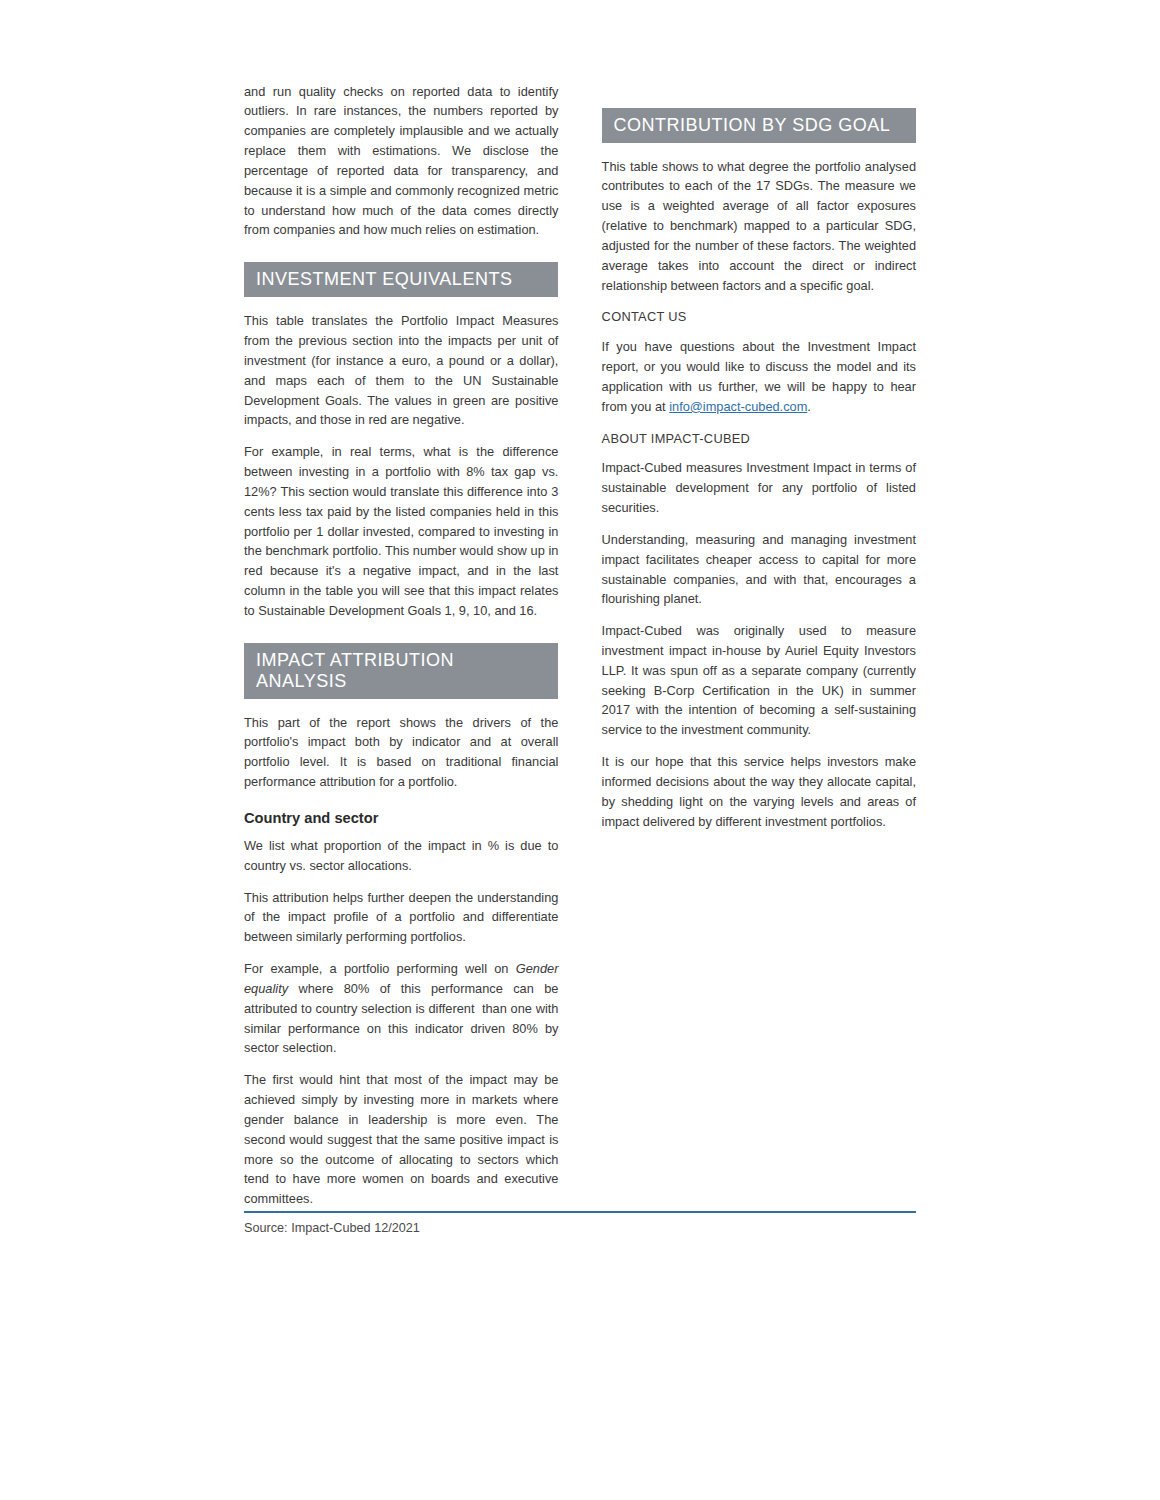and run quality checks on reported data to identify outliers. In rare instances, the numbers reported by companies are completely implausible and we actually replace them with estimations. We disclose the percentage of reported data for transparency, and because it is a simple and commonly recognized metric to understand how much of the data comes directly from companies and how much relies on estimation.
Investment Equivalents
This table translates the Portfolio Impact Measures from the previous section into the impacts per unit of investment (for instance a euro, a pound or a dollar), and maps each of them to the UN Sustainable Development Goals. The values in green are positive impacts, and those in red are negative.
For example, in real terms, what is the difference between investing in a portfolio with 8% tax gap vs. 12%? This section would translate this difference into 3 cents less tax paid by the listed companies held in this portfolio per 1 dollar invested, compared to investing in the benchmark portfolio. This number would show up in red because it's a negative impact, and in the last column in the table you will see that this impact relates to Sustainable Development Goals 1, 9, 10, and 16.
Impact Attribution Analysis
This part of the report shows the drivers of the portfolio's impact both by indicator and at overall portfolio level. It is based on traditional financial performance attribution for a portfolio.
Country and sector
We list what proportion of the impact in % is due to country vs. sector allocations.
This attribution helps further deepen the understanding of the impact profile of a portfolio and differentiate between similarly performing portfolios.
For example, a portfolio performing well on Gender equality where 80% of this performance can be attributed to country selection is different than one with similar performance on this indicator driven 80% by sector selection.
The first would hint that most of the impact may be achieved simply by investing more in markets where gender balance in leadership is more even. The second would suggest that the same positive impact is more so the outcome of allocating to sectors which tend to have more women on boards and executive committees.
Contribution by SDG Goal
This table shows to what degree the portfolio analysed contributes to each of the 17 SDGs. The measure we use is a weighted average of all factor exposures (relative to benchmark) mapped to a particular SDG, adjusted for the number of these factors. The weighted average takes into account the direct or indirect relationship between factors and a specific goal.
CONTACT US
If you have questions about the Investment Impact report, or you would like to discuss the model and its application with us further, we will be happy to hear from you at info@impact-cubed.com.
ABOUT IMPACT-CUBED
Impact-Cubed measures Investment Impact in terms of sustainable development for any portfolio of listed securities.
Understanding, measuring and managing investment impact facilitates cheaper access to capital for more sustainable companies, and with that, encourages a flourishing planet.
Impact-Cubed was originally used to measure investment impact in-house by Auriel Equity Investors LLP. It was spun off as a separate company (currently seeking B-Corp Certification in the UK) in summer 2017 with the intention of becoming a self-sustaining service to the investment community.
It is our hope that this service helps investors make informed decisions about the way they allocate capital, by shedding light on the varying levels and areas of impact delivered by different investment portfolios.
Source: Impact-Cubed 12/2021